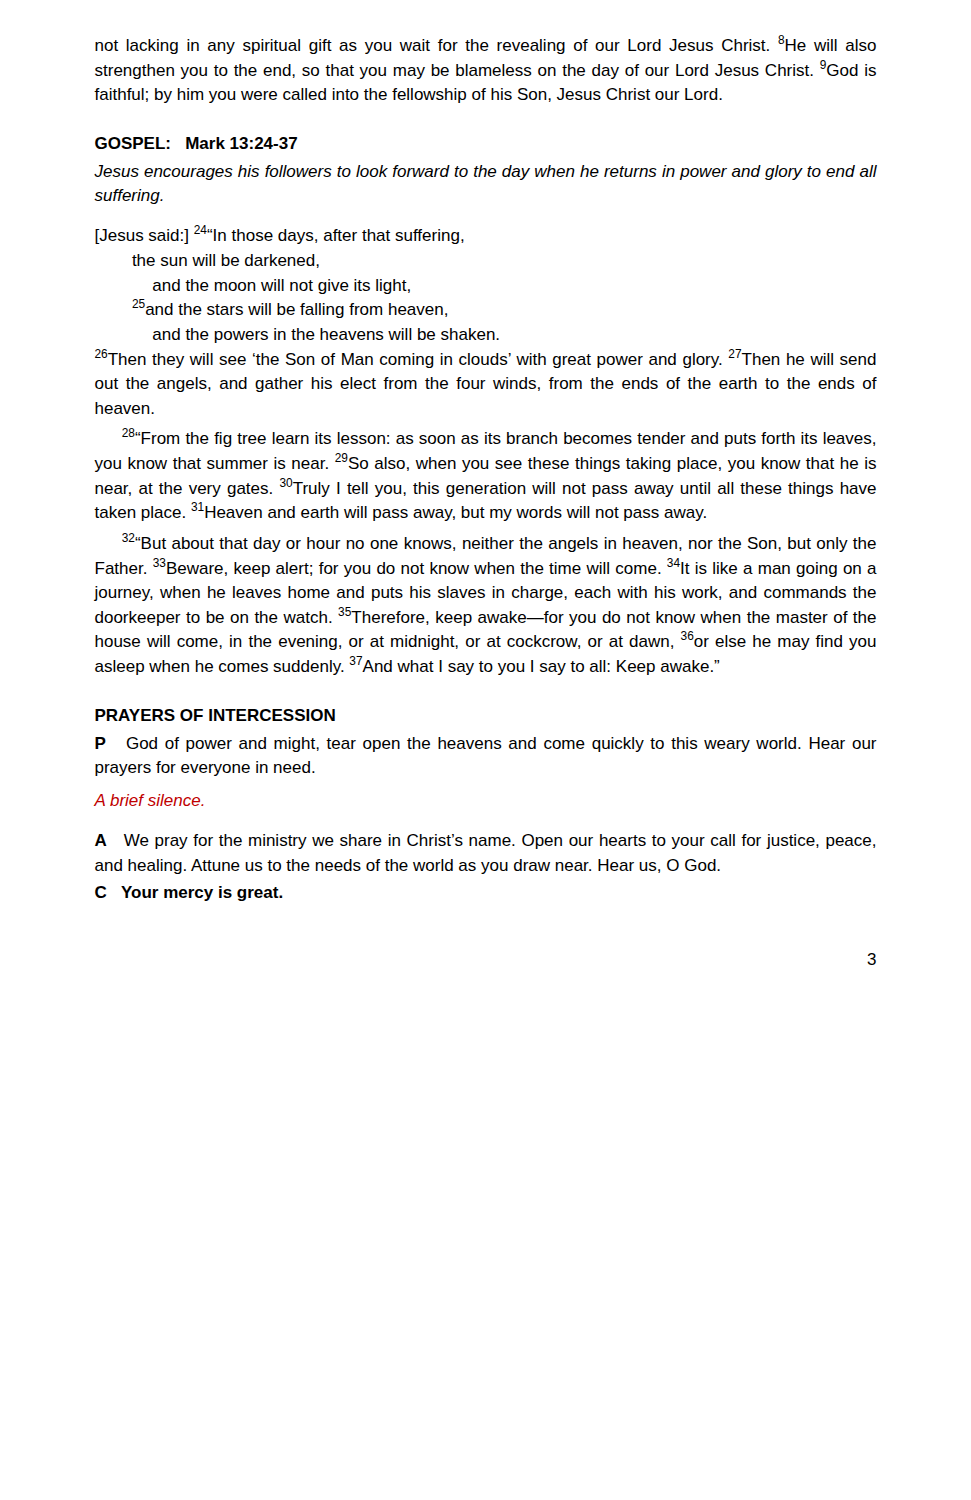not lacking in any spiritual gift as you wait for the revealing of our Lord Jesus Christ. 8He will also strengthen you to the end, so that you may be blameless on the day of our Lord Jesus Christ. 9God is faithful; by him you were called into the fellowship of his Son, Jesus Christ our Lord.
GOSPEL: Mark 13:24-37
Jesus encourages his followers to look forward to the day when he returns in power and glory to end all suffering.
[Jesus said:] 24“In those days, after that suffering,
the sun will be darkened,
and the moon will not give its light,
25and the stars will be falling from heaven,
and the powers in the heavens will be shaken.
26Then they will see ‘the Son of Man coming in clouds’ with great power and glory. 27Then he will send out the angels, and gather his elect from the four winds, from the ends of the earth to the ends of heaven.
28“From the fig tree learn its lesson: as soon as its branch becomes tender and puts forth its leaves, you know that summer is near. 29So also, when you see these things taking place, you know that he is near, at the very gates. 30Truly I tell you, this generation will not pass away until all these things have taken place. 31Heaven and earth will pass away, but my words will not pass away.
32“But about that day or hour no one knows, neither the angels in heaven, nor the Son, but only the Father. 33Beware, keep alert; for you do not know when the time will come. 34It is like a man going on a journey, when he leaves home and puts his slaves in charge, each with his work, and commands the doorkeeper to be on the watch. 35Therefore, keep awake—for you do not know when the master of the house will come, in the evening, or at midnight, or at cockcrow, or at dawn, 36or else he may find you asleep when he comes suddenly. 37And what I say to you I say to all: Keep awake.”
PRAYERS OF INTERCESSION
P God of power and might, tear open the heavens and come quickly to this weary world. Hear our prayers for everyone in need.
A brief silence.
A We pray for the ministry we share in Christ’s name. Open our hearts to your call for justice, peace, and healing. Attune us to the needs of the world as you draw near. Hear us, O God.
C Your mercy is great.
3